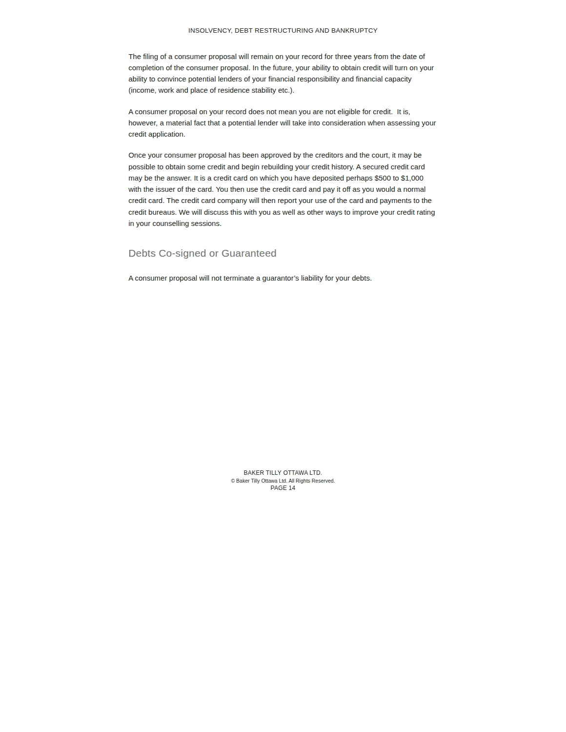INSOLVENCY, DEBT RESTRUCTURING AND BANKRUPTCY
The filing of a consumer proposal will remain on your record for three years from the date of completion of the consumer proposal. In the future, your ability to obtain credit will turn on your ability to convince potential lenders of your financial responsibility and financial capacity (income, work and place of residence stability etc.).
A consumer proposal on your record does not mean you are not eligible for credit. It is, however, a material fact that a potential lender will take into consideration when assessing your credit application.
Once your consumer proposal has been approved by the creditors and the court, it may be possible to obtain some credit and begin rebuilding your credit history. A secured credit card may be the answer. It is a credit card on which you have deposited perhaps $500 to $1,000 with the issuer of the card. You then use the credit card and pay it off as you would a normal credit card. The credit card company will then report your use of the card and payments to the credit bureaus. We will discuss this with you as well as other ways to improve your credit rating in your counselling sessions.
Debts Co-signed or Guaranteed
A consumer proposal will not terminate a guarantor’s liability for your debts.
BAKER TILLY OTTAWA LTD.
© Baker Tilly Ottawa Ltd. All Rights Reserved.
PAGE 14